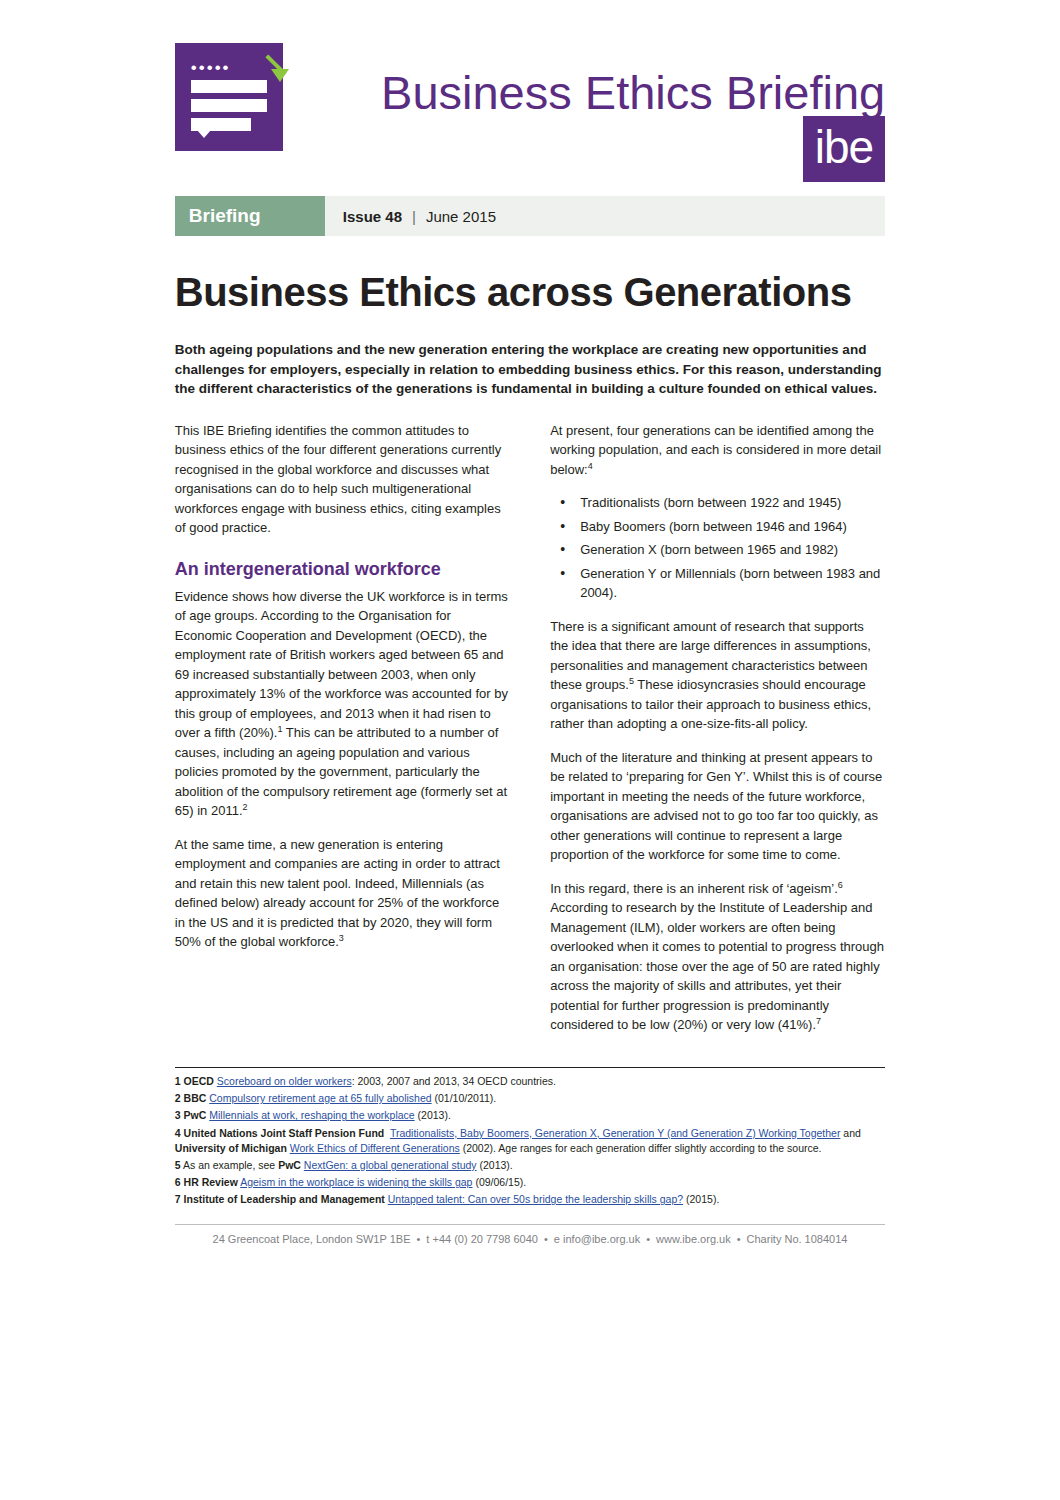•••••
Business Ethics Briefing ibe
Briefing
Issue 48|June 2015
Business Ethics across Generations
Both ageing populations and the new generation entering the workplace are creating new opportunities and challenges for employers, especially in relation to embedding business ethics. For this reason, understanding the different characteristics of the generations is fundamental in building a culture founded on ethical values.
This IBE Briefing identifies the common attitudes to business ethics of the four different generations currently recognised in the global workforce and discusses what organisations can do to help such multigenerational workforces engage with business ethics, citing examples of good practice.
An intergenerational workforce
Evidence shows how diverse the UK workforce is in terms of age groups. According to the Organisation for Economic Cooperation and Development (OECD), the employment rate of British workers aged between 65 and 69 increased substantially between 2003, when only approximately 13% of the workforce was accounted for by this group of employees, and 2013 when it had risen to over a fifth (20%).1 This can be attributed to a number of causes, including an ageing population and various policies promoted by the government, particularly the abolition of the compulsory retirement age (formerly set at 65) in 2011.2
At the same time, a new generation is entering employment and companies are acting in order to attract and retain this new talent pool. Indeed, Millennials (as defined below) already account for 25% of the workforce in the US and it is predicted that by 2020, they will form 50% of the global workforce.3
At present, four generations can be identified among the working population, and each is considered in more detail below:4
Traditionalists (born between 1922 and 1945)
Baby Boomers (born between 1946 and 1964)
Generation X (born between 1965 and 1982)
Generation Y or Millennials (born between 1983 and 2004).
There is a significant amount of research that supports the idea that there are large differences in assumptions, personalities and management characteristics between these groups.5 These idiosyncrasies should encourage organisations to tailor their approach to business ethics, rather than adopting a one-size-fits-all policy.
Much of the literature and thinking at present appears to be related to ‘preparing for Gen Y’. Whilst this is of course important in meeting the needs of the future workforce, organisations are advised not to go too far too quickly, as other generations will continue to represent a large proportion of the workforce for some time to come.
In this regard, there is an inherent risk of ‘ageism’.6 According to research by the Institute of Leadership and Management (ILM), older workers are often being overlooked when it comes to potential to progress through an organisation: those over the age of 50 are rated highly across the majority of skills and attributes, yet their potential for further progression is predominantly considered to be low (20%) or very low (41%).7
1 OECD Scoreboard on older workers: 2003, 2007 and 2013, 34 OECD countries.
2 BBC Compulsory retirement age at 65 fully abolished (01/10/2011).
3 PwC Millennials at work, reshaping the workplace (2013).
4 United Nations Joint Staff Pension Fund Traditionalists, Baby Boomers, Generation X, Generation Y (and Generation Z) Working Together and University of Michigan Work Ethics of Different Generations (2002). Age ranges for each generation differ slightly according to the source.
5 As an example, see PwC NextGen: a global generational study (2013).
6 HR Review Ageism in the workplace is widening the skills gap (09/06/15).
7 Institute of Leadership and Management Untapped talent: Can over 50s bridge the leadership skills gap? (2015).
24 Greencoat Place, London SW1P 1BE•t +44 (0) 20 7798 6040•e info@ibe.org.uk•www.ibe.org.uk•Charity No. 1084014